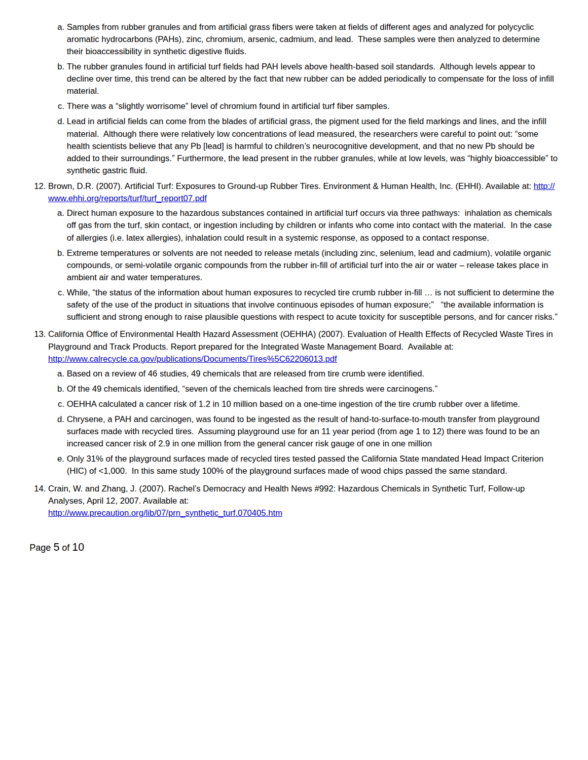Samples from rubber granules and from artificial grass fibers were taken at fields of different ages and analyzed for polycyclic aromatic hydrocarbons (PAHs), zinc, chromium, arsenic, cadmium, and lead. These samples were then analyzed to determine their bioaccessibility in synthetic digestive fluids.
The rubber granules found in artificial turf fields had PAH levels above health-based soil standards. Although levels appear to decline over time, this trend can be altered by the fact that new rubber can be added periodically to compensate for the loss of infill material.
There was a “slightly worrisome” level of chromium found in artificial turf fiber samples.
Lead in artificial fields can come from the blades of artificial grass, the pigment used for the field markings and lines, and the infill material. Although there were relatively low concentrations of lead measured, the researchers were careful to point out: “some health scientists believe that any Pb [lead] is harmful to children’s neurocognitive development, and that no new Pb should be added to their surroundings.” Furthermore, the lead present in the rubber granules, while at low levels, was “highly bioaccessible” to synthetic gastric fluid.
Brown, D.R. (2007). Artificial Turf: Exposures to Ground-up Rubber Tires. Environment & Human Health, Inc. (EHHI). Available at: http://www.ehhi.org/reports/turf/turf_report07.pdf
Direct human exposure to the hazardous substances contained in artificial turf occurs via three pathways: inhalation as chemicals off gas from the turf, skin contact, or ingestion including by children or infants who come into contact with the material. In the case of allergies (i.e. latex allergies), inhalation could result in a systemic response, as opposed to a contact response.
Extreme temperatures or solvents are not needed to release metals (including zinc, selenium, lead and cadmium), volatile organic compounds, or semi-volatile organic compounds from the rubber in-fill of artificial turf into the air or water – release takes place in ambient air and water temperatures.
While, “the status of the information about human exposures to recycled tire crumb rubber in-fill … is not sufficient to determine the safety of the use of the product in situations that involve continuous episodes of human exposure;” “the available information is sufficient and strong enough to raise plausible questions with respect to acute toxicity for susceptible persons, and for cancer risks.”
California Office of Environmental Health Hazard Assessment (OEHHA) (2007). Evaluation of Health Effects of Recycled Waste Tires in Playground and Track Products. Report prepared for the Integrated Waste Management Board. Available at:
http://www.calrecycle.ca.gov/publications/Documents/Tires%5C62206013.pdf
Based on a review of 46 studies, 49 chemicals that are released from tire crumb were identified.
Of the 49 chemicals identified, “seven of the chemicals leached from tire shreds were carcinogens.”
OEHHA calculated a cancer risk of 1.2 in 10 million based on a one-time ingestion of the tire crumb rubber over a lifetime.
Chrysene, a PAH and carcinogen, was found to be ingested as the result of hand-to-surface-to-mouth transfer from playground surfaces made with recycled tires. Assuming playground use for an 11 year period (from age 1 to 12) there was found to be an increased cancer risk of 2.9 in one million from the general cancer risk gauge of one in one million
Only 31% of the playground surfaces made of recycled tires tested passed the California State mandated Head Impact Criterion (HIC) of <1,000. In this same study 100% of the playground surfaces made of wood chips passed the same standard.
Crain, W. and Zhang, J. (2007). Rachel’s Democracy and Health News #992: Hazardous Chemicals in Synthetic Turf, Follow-up Analyses, April 12, 2007. Available at:
http://www.precaution.org/lib/07/prn_synthetic_turf.070405.htm
Page 5 of 10